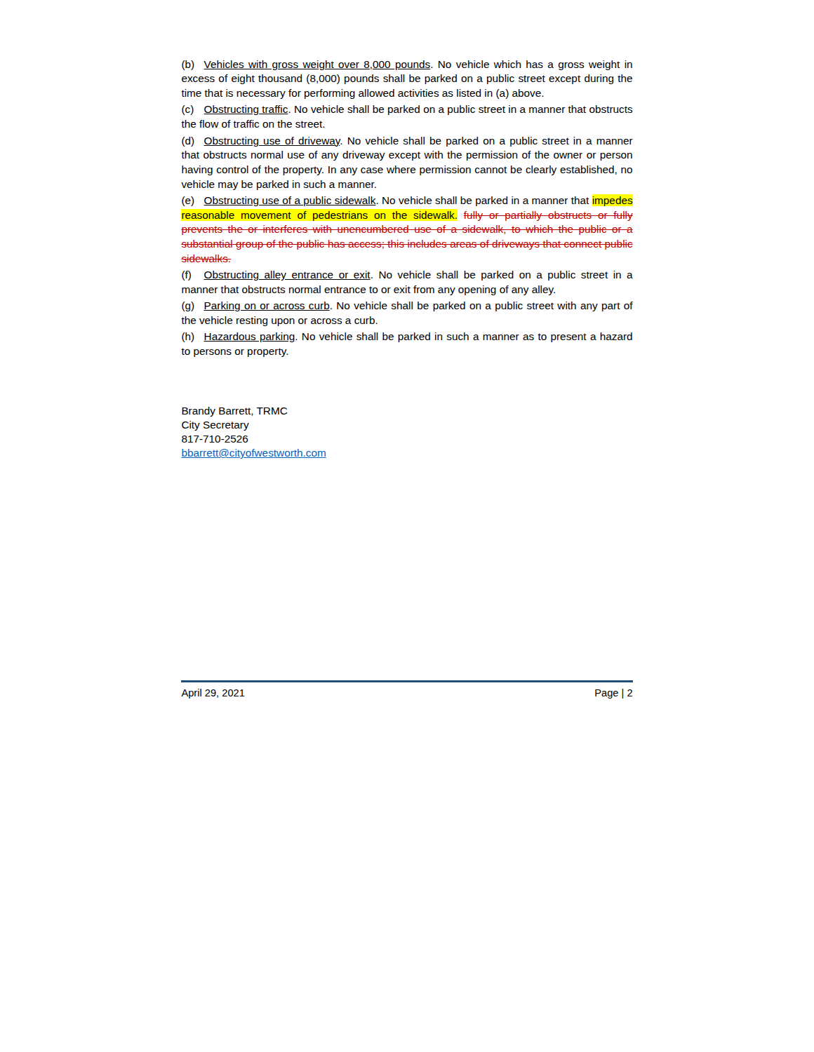(b) Vehicles with gross weight over 8,000 pounds. No vehicle which has a gross weight in excess of eight thousand (8,000) pounds shall be parked on a public street except during the time that is necessary for performing allowed activities as listed in (a) above.
(c) Obstructing traffic. No vehicle shall be parked on a public street in a manner that obstructs the flow of traffic on the street.
(d) Obstructing use of driveway. No vehicle shall be parked on a public street in a manner that obstructs normal use of any driveway except with the permission of the owner or person having control of the property. In any case where permission cannot be clearly established, no vehicle may be parked in such a manner.
(e) Obstructing use of a public sidewalk. No vehicle shall be parked in a manner that impedes reasonable movement of pedestrians on the sidewalk. fully or partially obstructs or fully prevents the or interferes with unencumbered use of a sidewalk, to which the public or a substantial group of the public has access; this includes areas of driveways that connect public sidewalks.
(f) Obstructing alley entrance or exit. No vehicle shall be parked on a public street in a manner that obstructs normal entrance to or exit from any opening of any alley.
(g) Parking on or across curb. No vehicle shall be parked on a public street with any part of the vehicle resting upon or across a curb.
(h) Hazardous parking. No vehicle shall be parked in such a manner as to present a hazard to persons or property.
Brandy Barrett, TRMC
City Secretary
817-710-2526
bbarrett@cityofwestworth.com
April 29, 2021 Page | 2